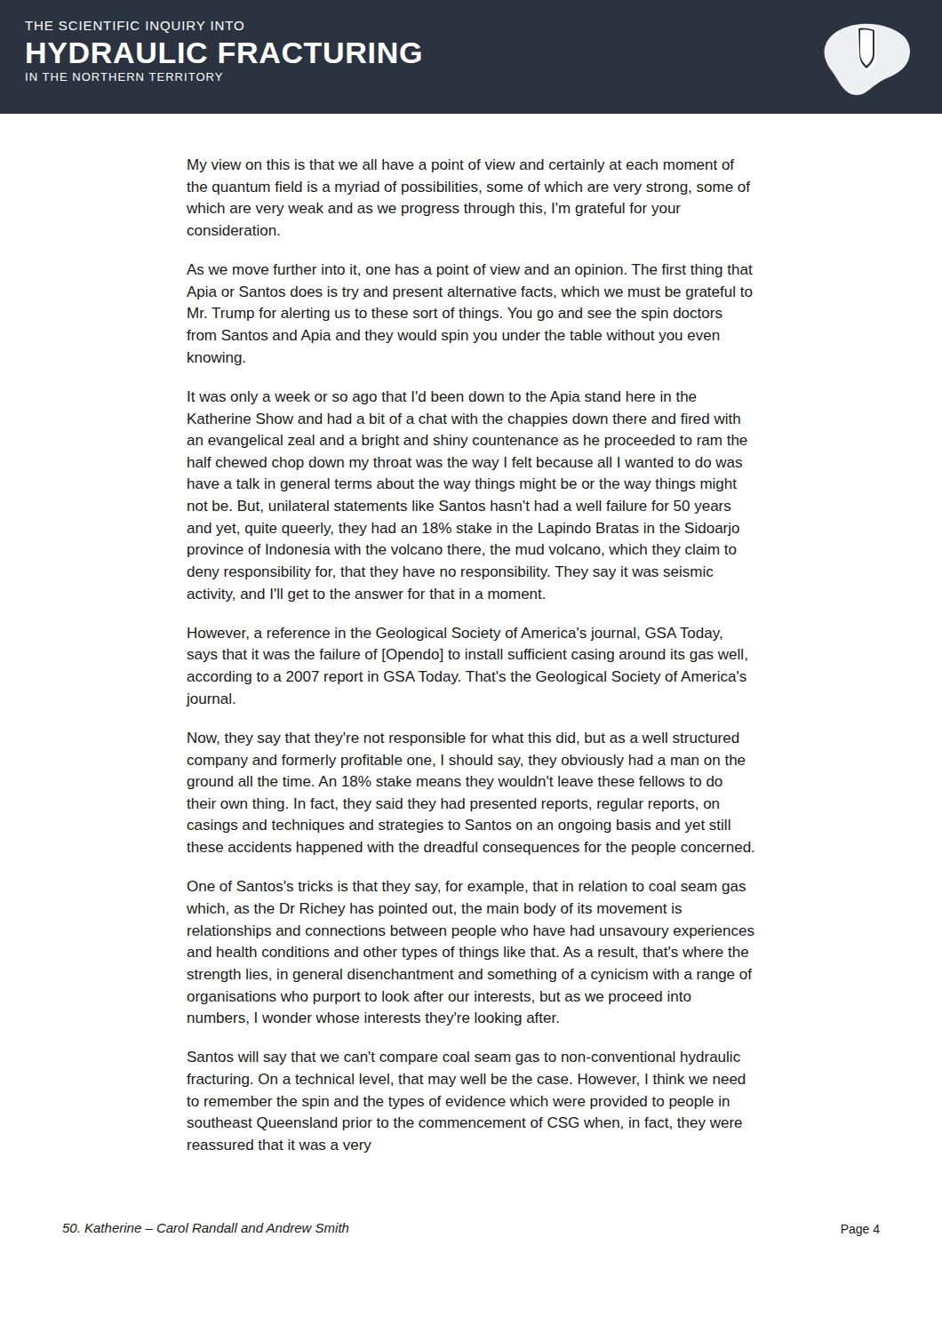The Scientific Inquiry into
Hydraulic Fracturing
in the Northern Territory
My view on this is that we all have a point of view and certainly at each moment of the quantum field is a myriad of possibilities, some of which are very strong, some of which are very weak and as we progress through this, I'm grateful for your consideration.
As we move further into it, one has a point of view and an opinion. The first thing that Apia or Santos does is try and present alternative facts, which we must be grateful to Mr. Trump for alerting us to these sort of things. You go and see the spin doctors from Santos and Apia and they would spin you under the table without you even knowing.
It was only a week or so ago that I'd been down to the Apia stand here in the Katherine Show and had a bit of a chat with the chappies down there and fired with an evangelical zeal and a bright and shiny countenance as he proceeded to ram the half chewed chop down my throat was the way I felt because all I wanted to do was have a talk in general terms about the way things might be or the way things might not be. But, unilateral statements like Santos hasn't had a well failure for 50 years and yet, quite queerly, they had an 18% stake in the Lapindo Bratas in the Sidoarjo province of Indonesia with the volcano there, the mud volcano, which they claim to deny responsibility for, that they have no responsibility. They say it was seismic activity, and I'll get to the answer for that in a moment.
However, a reference in the Geological Society of America's journal, GSA Today, says that it was the failure of [Opendo] to install sufficient casing around its gas well, according to a 2007 report in GSA Today. That's the Geological Society of America's journal.
Now, they say that they're not responsible for what this did, but as a well structured company and formerly profitable one, I should say, they obviously had a man on the ground all the time. An 18% stake means they wouldn't leave these fellows to do their own thing. In fact, they said they had presented reports, regular reports, on casings and techniques and strategies to Santos on an ongoing basis and yet still these accidents happened with the dreadful consequences for the people concerned.
One of Santos's tricks is that they say, for example, that in relation to coal seam gas which, as the Dr Richey has pointed out, the main body of its movement is relationships and connections between people who have had unsavoury experiences and health conditions and other types of things like that. As a result, that's where the strength lies, in general disenchantment and something of a cynicism with a range of organisations who purport to look after our interests, but as we proceed into numbers, I wonder whose interests they're looking after.
Santos will say that we can't compare coal seam gas to non-conventional hydraulic fracturing. On a technical level, that may well be the case. However, I think we need to remember the spin and the types of evidence which were provided to people in southeast Queensland prior to the commencement of CSG when, in fact, they were reassured that it was a very
50. Katherine – Carol Randall and Andrew Smith
Page 4